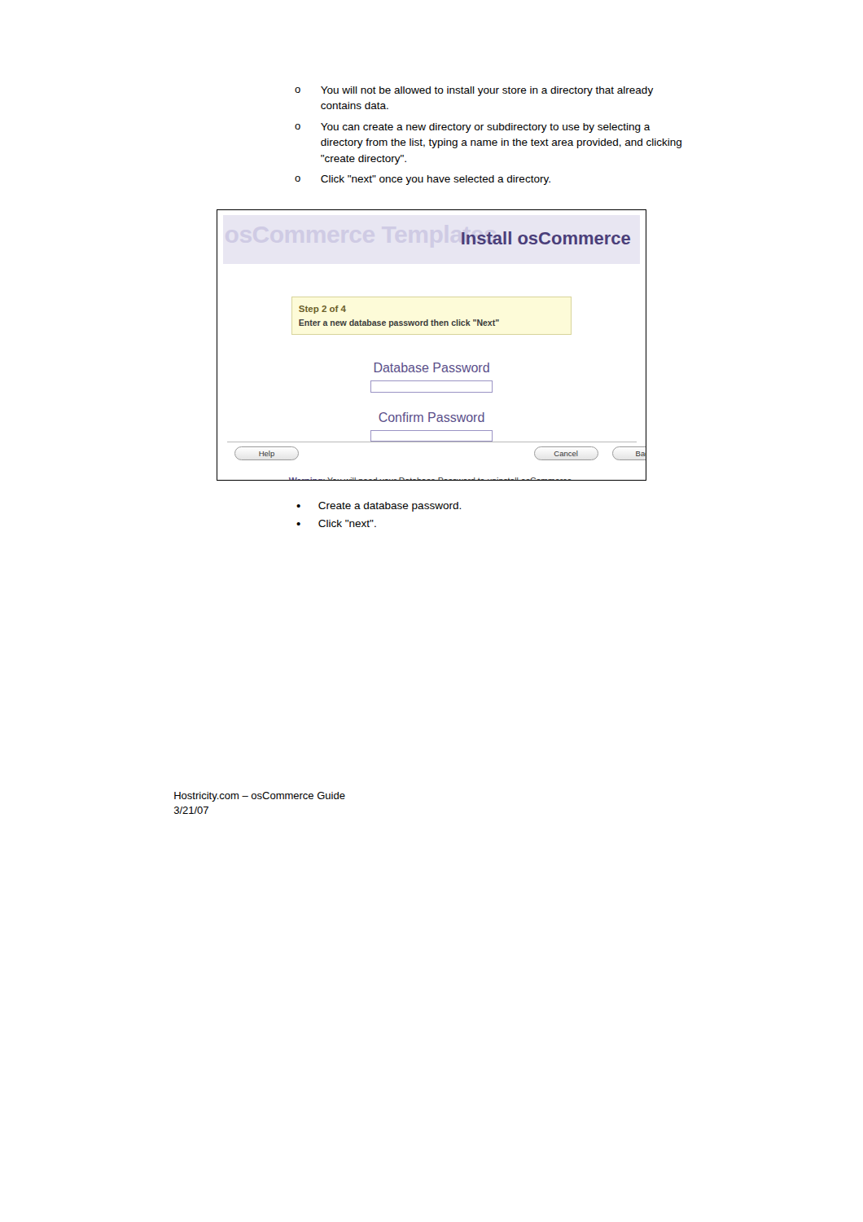You will not be allowed to install your store in a directory that already contains data.
You can create a new directory or subdirectory to use by selecting a directory from the list, typing a name in the text area provided, and clicking "create directory".
Click "next" once you have selected a directory.
osCommerce Templates
Install osCommerce
Step 2 of 4
Enter a new database password then click "Next"
Database Password
Confirm Password
Warning: You will need your Database Password to uninstall osCommerce.
Help
Cancel
Back
Next
Create a database password.
Click "next".
Hostricity.com – osCommerce Guide
3/21/07